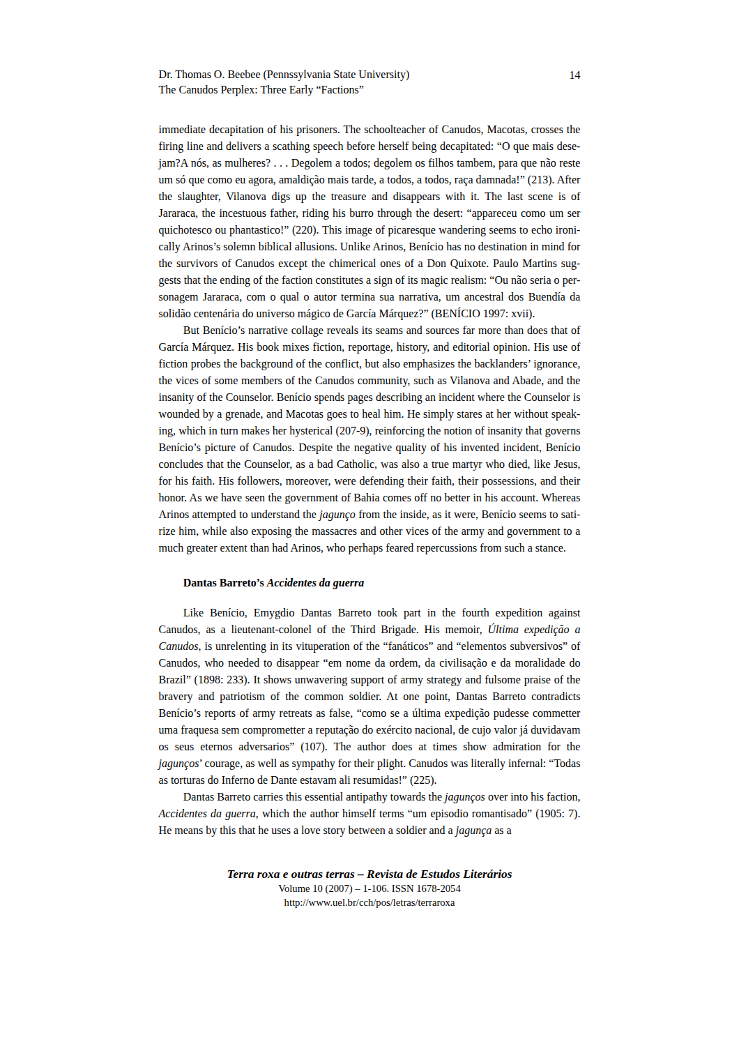Dr. Thomas O. Beebee (Pennssylvania State University)
The Canudos Perplex: Three Early “Factions”
14
immediate decapitation of his prisoners. The schoolteacher of Canudos, Macotas, crosses the firing line and delivers a scathing speech before herself being decapitated: “O que mais desejam?A nós, as mulheres? . . . Degolem a todos; degolem os filhos tambem, para que não reste um só que como eu agora, amaldição mais tarde, a todos, a todos, raça damnada!” (213). After the slaughter, Vilanova digs up the treasure and disappears with it. The last scene is of Jararaca, the incestuous father, riding his burro through the desert: “appareceu como um ser quichotesco ou phantastico!” (220). This image of picaresque wandering seems to echo ironically Arinos’s solemn biblical allusions. Unlike Arinos, Benício has no destination in mind for the survivors of Canudos except the chimerical ones of a Don Quixote. Paulo Martins suggests that the ending of the faction constitutes a sign of its magic realism: “Ou não seria o personagem Jararaca, com o qual o autor termina sua narrativa, um ancestral dos Buendía da solidão centenária do universo mágico de García Márquez?” (BENÍCIO 1997: xvii).
But Benício’s narrative collage reveals its seams and sources far more than does that of García Márquez. His book mixes fiction, reportage, history, and editorial opinion. His use of fiction probes the background of the conflict, but also emphasizes the backlanders’ ignorance, the vices of some members of the Canudos community, such as Vilanova and Abade, and the insanity of the Counselor. Benício spends pages describing an incident where the Counselor is wounded by a grenade, and Macotas goes to heal him. He simply stares at her without speaking, which in turn makes her hysterical (207-9), reinforcing the notion of insanity that governs Benício’s picture of Canudos. Despite the negative quality of his invented incident, Benício concludes that the Counselor, as a bad Catholic, was also a true martyr who died, like Jesus, for his faith. His followers, moreover, were defending their faith, their possessions, and their honor. As we have seen the government of Bahia comes off no better in his account. Whereas Arinos attempted to understand the jagunço from the inside, as it were, Benício seems to satirize him, while also exposing the massacres and other vices of the army and government to a much greater extent than had Arinos, who perhaps feared repercussions from such a stance.
Dantas Barreto’s Accidentes da guerra
Like Benício, Emygdio Dantas Barreto took part in the fourth expedition against Canudos, as a lieutenant-colonel of the Third Brigade. His memoir, Última expedição a Canudos, is unrelenting in its vituperation of the “fanáticos” and “elementos subversivos” of Canudos, who needed to disappear “em nome da ordem, da civilisação e da moralidade do Brazil” (1898: 233). It shows unwavering support of army strategy and fulsome praise of the bravery and patriotism of the common soldier. At one point, Dantas Barreto contradicts Benício’s reports of army retreats as false, “como se a última expedição pudesse commetter uma fraquesa sem comprometter a reputação do exército nacional, de cujo valor já duvidavam os seus eternos adversarios” (107). The author does at times show admiration for the jagunços’ courage, as well as sympathy for their plight. Canudos was literally infernal: “Todas as torturas do Inferno de Dante estavam ali resumidas!” (225).
Dantas Barreto carries this essential antipathy towards the jagunços over into his faction, Accidentes da guerra, which the author himself terms “um episodio romantisado” (1905: 7). He means by this that he uses a love story between a soldier and a jagunça as a
Terra roxa e outras terras – Revista de Estudos Literários
Volume 10 (2007) – 1-106. ISSN 1678-2054
http://www.uel.br/cch/pos/letras/terraroxa